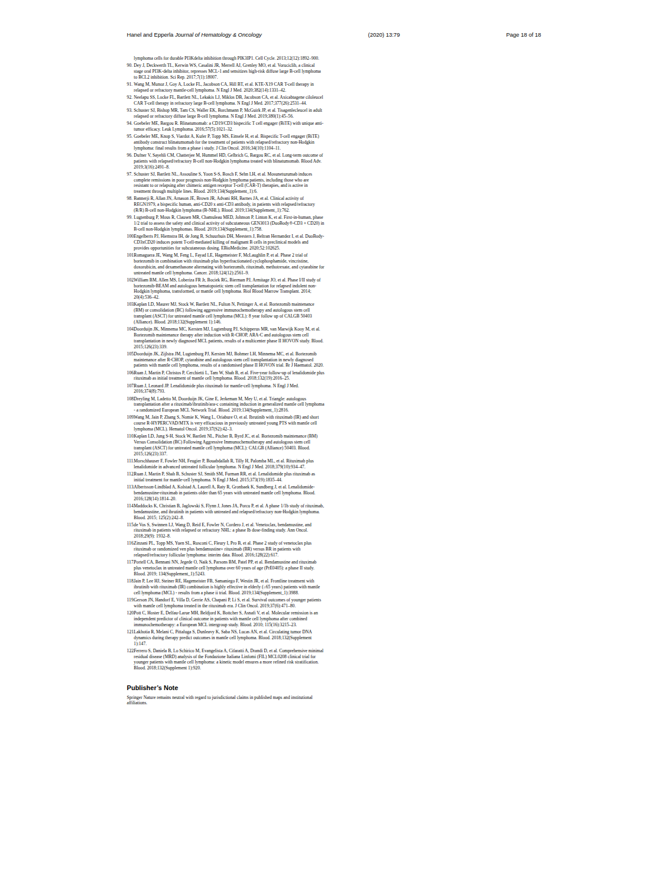Hanel and Epperla Journal of Hematology & Oncology
(2020) 13:79
Page 18 of 18
lymphoma cells for durable PI3Kdelta inhibition through PIK3IP1. Cell Cycle. 2013;12(12):1892–900.
90. Dey J, Deckwerth TL, Kerwin WS, Casalini JR, Merrell AJ, Grenley MO, et al. Voruciclib, a clinical stage oral PI3K-delta inhibitor, represses MCL-1 and sensitizes high-risk diffuse large B-cell lymphoma to BCL2 inhibition. Sci Rep. 2017;7(1):18007.
91. Wang M, Munoz J, Goy A, Locke FL, Jacobson CA, Hill BT, et al. KTE-X19 CAR T-cell therapy in relapsed or refractory mantle-cell lymphoma. N Engl J Med. 2020;382(14):1331–42.
92. Neelapu SS, Locke FL, Bartlett NL, Lekakis LJ, Miklos DB, Jacobson CA, et al. Axicabtagene ciloleucel CAR T-cell therapy in refractory large B-cell lymphoma. N Engl J Med. 2017;377(26):2531–44.
93. Schuster SJ, Bishop MR, Tam CS, Waller EK, Borchmann P, McGuirk JP, et al. Tisagenlecleucel in adult relapsed or refractory diffuse large B-cell lymphoma. N Engl J Med. 2019;380(1):45–56.
94. Goebeler ME, Bargou R. Blinatumomab: a CD19/CD3 bispecific T cell engager (BiTE) with unique anti-tumor efficacy. Leuk Lymphoma. 2016;57(5):1021–32.
95. Goebeler ME, Knop S, Viardot A, Kufer P, Topp MS, Einsele H, et al. Bispecific T-cell engager (BiTE) antibody construct blinatumomab for the treatment of patients with relapsed/refractory non-Hodgkin lymphoma: final results from a phase i study. J Clin Oncol. 2016;34(10):1104–11.
96. Dufner V, Sayehli CM, Chatterjee M, Hummel HD, Gelbrich G, Bargou RC, et al. Long-term outcome of patients with relapsed/refractory B-cell non-Hodgkin lymphoma treated with blinatumomab. Blood Adv. 2019;3(16):2491–8.
97. Schuster SJ, Bartlett NL, Assouline S, Yoon S-S, Bosch F, Sehn LH, et al. Mosunetuzumab induces complete remissions in poor prognosis non-Hodgkin lymphoma patients, including those who are resistant to or relapsing after chimeric antigen receptor T-cell (CAR-T) therapies, and is active in treatment through multiple lines. Blood. 2019;134(Supplement_1):6.
98. Bannerji R, Allan JN, Arnason JE, Brown JR, Advani RH, Barnes JA, et al. Clinical activity of REGN1979, a bispecific human, anti-CD20 x anti-CD3 antibody, in patients with relapsed/refractory (R/R) B-cell non-Hodgkin lymphoma (B-NHL). Blood. 2019;134(Supplement_1):762.
99. Lugtenburg P, Mous R, Clausen MR, Chamuleau MED, Johnson P, Linton K, et al. First-in-human, phase 1/2 trial to assess the safety and clinical activity of subcutaneous GEN3013 (DuoBody®-CD3 × CD20) in B-cell non-Hodgkin lymphomas. Blood. 2019;134(Supplement_1):758.
100. Engelberts PJ, Hiemstra IH, de Jong B, Schuurhuis DH, Meesters J, Beltran Hernandez I, et al. DuoBody-CD3xCD20 induces potent T-cell-mediated killing of malignant B cells in preclinical models and provides opportunities for subcutaneous dosing. EBioMedicine. 2020;52:102625.
101. Romaguera JE, Wang M, Feng L, Fayad LE, Hagemeister F, McLaughlin P, et al. Phase 2 trial of bortezomib in combination with rituximab plus hyperfractionated cyclophosphamide, vincristine, doxorubicin, and dexamethasone alternating with bortezomib, rituximab, methotrexate, and cytarabine for untreated mantle cell lymphoma. Cancer. 2018;124(12):2561–9.
102. William BM, Allen MS, Loberiza FR Jr, Bociek RG, Bierman PJ, Armitage JO, et al. Phase I/II study of bortezomib-BEAM and autologous hematopoietic stem cell transplantation for relapsed indolent non-Hodgkin lymphoma, transformed, or mantle cell lymphoma. Biol Blood Marrow Transplant. 2014; 20(4):536–42.
103. Kaplan LD, Maurer MJ, Stock W, Bartlett NL, Fulton N, Pettinger A, et al. Bortezomib maintenance (BM) or consolidation (BC) following aggressive immunochemotherapy and autologous stem cell transplant (ASCT) for untreated mantle cell lymphoma (MCL): 8 year follow up of CALGB 50403 (Alliance). Blood. 2018;132(Supplement 1):146.
104. Doorduijn JK, Minnema MC, Kersten MJ, Lugtenburg PJ, Schipperus MR, van Marwijk Kooy M, et al. Bortezomib maintenance therapy after induction with R-CHOP, ARA-C and autologous stem cell transplantation in newly diagnosed MCL patients, results of a multicenter phase II HOVON study. Blood. 2015;126(23):339.
105. Doorduijn JK, Zijlstra JM, Lugtenburg PJ, Kersten MJ, Bohmer LH, Minnema MC, et al. Bortezomib maintenance after R-CHOP, cytarabine and autologous stem cell transplantation in newly diagnosed patients with mantle cell lymphoma, results of a randomised phase II HOVON trial. Br J Haematol. 2020.
106. Ruan J, Martin P, Christos P, Cerchietti L, Tam W, Shah B, et al. Five-year follow-up of lenalidomide plus rituximab as initial treatment of mantle cell lymphoma. Blood. 2018;132(19):2016–25.
107. Ruan J, Leonard JP. Lenalidomide plus rituximab for mantle-cell lymphoma. N Engl J Med. 2016;374(8):793.
108. Dreyling M, Ladetto M, Doorduijn JK, Gine E, Jerkeman M, Mey U, et al. Triangle: autologous transplantation after a rituximab/ibrutinib/ara-c containing induction in generalized mantle cell lymphoma - a randomized European MCL Network Trial. Blood. 2019;134(Supplement_1):2816.
109. Wang M, Jain P, Zhang S, Nomie K, Wang L, Oriabure O, et al. Ibrutinib with rituximab (IR) and short course R-HYPERCVAD/MTX is very efficacious in previously untreated young PTS with mantle cell lymphoma (MCL). Hematol Oncol. 2019;37(S2):42–3.
110. Kaplan LD, Jung S-H, Stock W, Bartlett NL, Pitcher B, Byrd JC, et al. Bortezomib maintenance (BM) Versus Consolidation (BC) Following Aggressive Immunochemotherapy and autologous stem cell transplant (ASCT) for untreated mantle cell lymphoma (MCL): CALGB (Alliance) 50403. Blood. 2015;126(23):337.
111. Morschhauser F, Fowler NH, Feugier P, Bouabdallah R, Tilly H, Palomba ML, et al. Rituximab plus lenalidomide in advanced untreated follicular lymphoma. N Engl J Med. 2018;379(10):934–47.
112. Ruan J, Martin P, Shah B, Schuster SJ, Smith SM, Furman RR, et al. Lenalidomide plus rituximab as initial treatment for mantle-cell lymphoma. N Engl J Med. 2015;373(19):1835–44.
113. Albertsson-Lindblad A, Kolstad A, Laurell A, Raty R, Gronbaek K, Sundberg J, et al. Lenalidomide-bendamustine-rituximab in patients older than 65 years with untreated mantle cell lymphoma. Blood. 2016;128(14):1814–20.
114. Maddocks K, Christian B, Jaglowski S, Flynn J, Jones JA, Porcu P, et al. A phase 1/1b study of rituximab, bendamustine, and ibrutinib in patients with untreated and relapsed/refractory non-Hodgkin lymphoma. Blood. 2015; 125(2):242–8.
115. de Vos S, Swinnen LJ, Wang D, Reid E, Fowler N, Cordero J, et al. Venetoclax, bendamustine, and rituximab in patients with relapsed or refractory NHL: a phase Ib dose-finding study. Ann Oncol. 2018;29(9): 1932–8.
116. Zinzani PL, Topp MS, Yuen SL, Rusconi C, Fleury I, Pro B, et al. Phase 2 study of venetoclax plus rituximab or randomized ven plus bendamustine+ rituximab (BR) versus BR in patients with relapsed/refractory follicular lymphoma: interim data. Blood. 2016;128(22):617.
117. Portell CA, Bennani NN, Jegede O, Naik S, Parsons BM, Patel PP, et al. Bendamustine and rituximab plus venetoclax in untreated mantle cell lymphoma over 60 years of age (PrE0405): a phase II study. Blood. 2019; 134(Supplement_1):5243.
118. Jain P, Lee HJ, Steiner RE, Hagemeister FB, Samaniego F, Westin JR, et al. Frontline treatment with ibrutinib with rituximab (IR) combination is highly effective in elderly (≥65 years) patients with mantle cell lymphoma (MCL) - results from a phase ii trial. Blood. 2019;134(Supplement_1):3988.
119. Gerson JN, Handorf E, Villa D, Gerrie AS, Chapani P, Li S, et al. Survival outcomes of younger patients with mantle cell lymphoma treated in the rituximab era. J Clin Oncol. 2019;37(6):471–80.
120. Pott C, Hoster E, Delfau-Larue MH, Beldjord K, Bottcher S, Asnafi V, et al. Molecular remission is an independent predictor of clinical outcome in patients with mantle cell lymphoma after combined immunochemotherapy: a European MCL intergroup study. Blood. 2010; 115(16):3215–23.
121. Lakhotia R, Melani C, Pittaluga S, Dunleavy K, Saba NS, Lucas AN, et al. Circulating tumor DNA dynamics during therapy predict outcomes in mantle cell lymphoma. Blood. 2018;132(Supplement 1):147.
122. Ferrero S, Daniela B, Lo Schirico M, Evangelista A, Cifaratti A, Drandi D, et al. Comprehensive minimal residual disease (MRD) analysis of the Fondazione Italiana Linfomi (FIL) MCL0208 clinical trial for younger patients with mantle cell lymphoma: a kinetic model ensures a more refined risk stratification. Blood. 2018;132(Supplement 1):920.
Publisher’s Note
Springer Nature remains neutral with regard to jurisdictional claims in published maps and institutional affiliations.